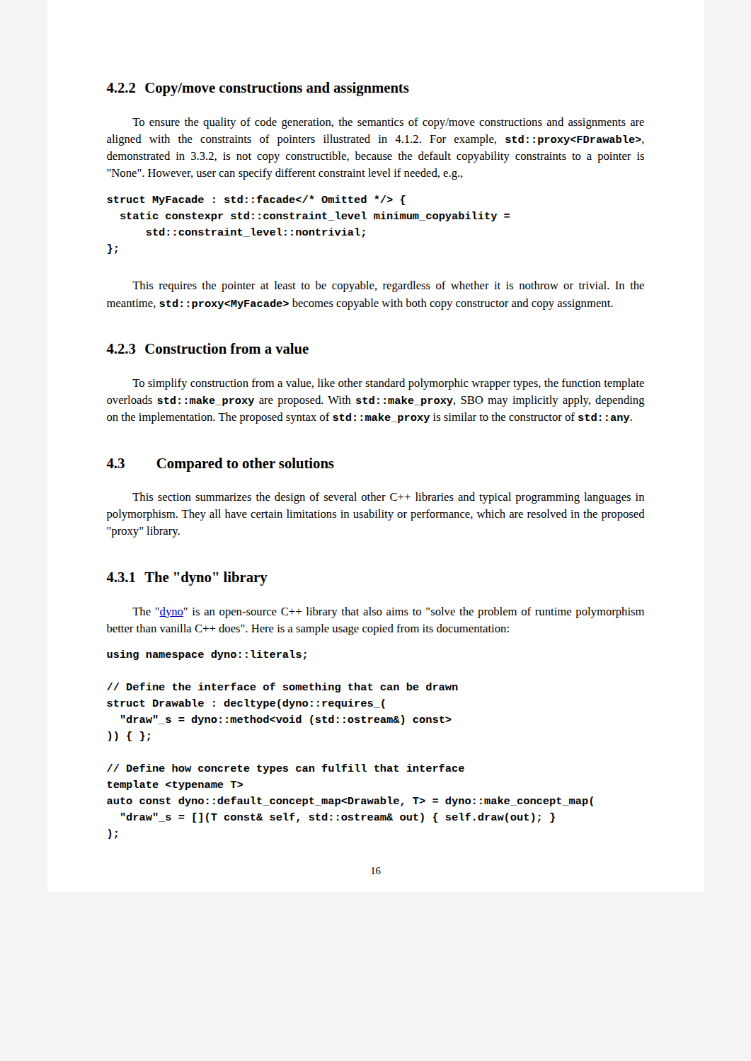4.2.2 Copy/move constructions and assignments
To ensure the quality of code generation, the semantics of copy/move constructions and assignments are aligned with the constraints of pointers illustrated in 4.1.2. For example, std::proxy<FDrawable>, demonstrated in 3.3.2, is not copy constructible, because the default copyability constraints to a pointer is "None". However, user can specify different constraint level if needed, e.g.,
struct MyFacade : std::facade</* Omitted */> {
  static constexpr std::constraint_level minimum_copyability =
      std::constraint_level::nontrivial;
};
This requires the pointer at least to be copyable, regardless of whether it is nothrow or trivial. In the meantime, std::proxy<MyFacade> becomes copyable with both copy constructor and copy assignment.
4.2.3 Construction from a value
To simplify construction from a value, like other standard polymorphic wrapper types, the function template overloads std::make_proxy are proposed. With std::make_proxy, SBO may implicitly apply, depending on the implementation. The proposed syntax of std::make_proxy is similar to the constructor of std::any.
4.3 Compared to other solutions
This section summarizes the design of several other C++ libraries and typical programming languages in polymorphism. They all have certain limitations in usability or performance, which are resolved in the proposed "proxy" library.
4.3.1 The "dyno" library
The "dyno" is an open-source C++ library that also aims to "solve the problem of runtime polymorphism better than vanilla C++ does". Here is a sample usage copied from its documentation:
using namespace dyno::literals;

// Define the interface of something that can be drawn
struct Drawable : decltype(dyno::requires_(
  "draw"_s = dyno::method<void (std::ostream&) const>
)) { };

// Define how concrete types can fulfill that interface
template <typename T>
auto const dyno::default_concept_map<Drawable, T> = dyno::make_concept_map(
  "draw"_s = [](T const& self, std::ostream& out) { self.draw(out); }
);
16